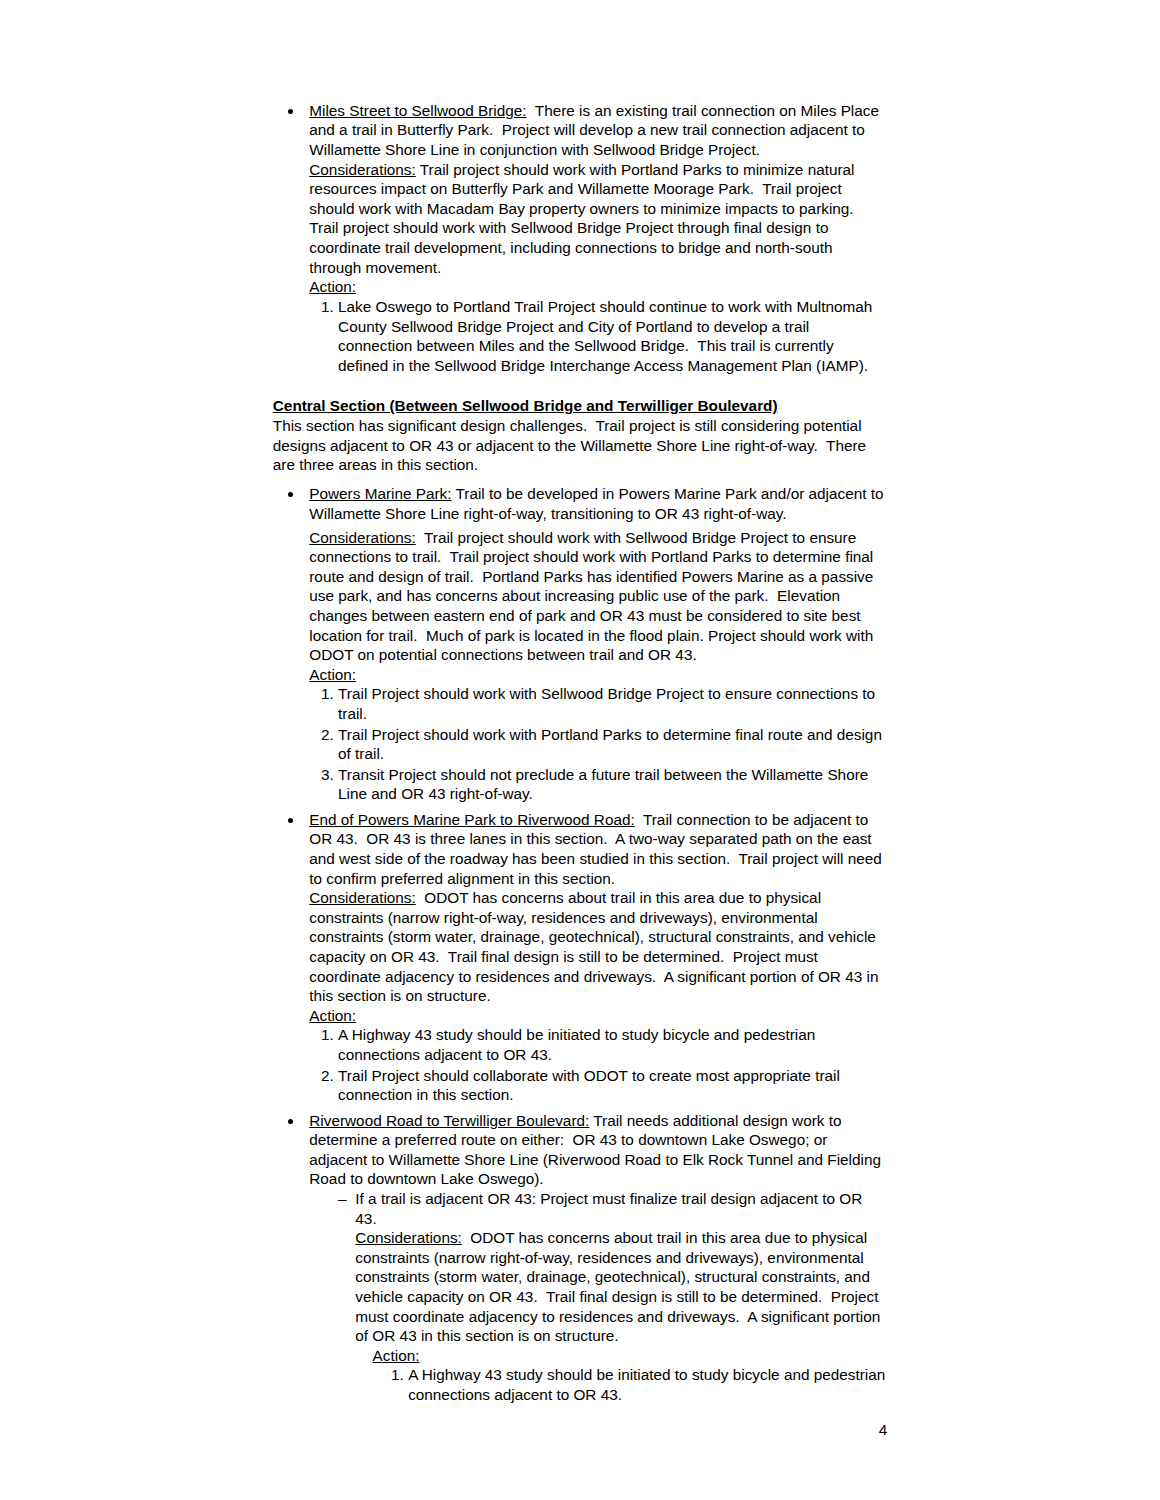Miles Street to Sellwood Bridge: There is an existing trail connection on Miles Place and a trail in Butterfly Park. Project will develop a new trail connection adjacent to Willamette Shore Line in conjunction with Sellwood Bridge Project.
Considerations: Trail project should work with Portland Parks to minimize natural resources impact on Butterfly Park and Willamette Moorage Park. Trail project should work with Macadam Bay property owners to minimize impacts to parking. Trail project should work with Sellwood Bridge Project through final design to coordinate trail development, including connections to bridge and north-south through movement.
Action:
Lake Oswego to Portland Trail Project should continue to work with Multnomah County Sellwood Bridge Project and City of Portland to develop a trail connection between Miles and the Sellwood Bridge. This trail is currently defined in the Sellwood Bridge Interchange Access Management Plan (IAMP).
Central Section (Between Sellwood Bridge and Terwilliger Boulevard)
This section has significant design challenges. Trail project is still considering potential designs adjacent to OR 43 or adjacent to the Willamette Shore Line right-of-way. There are three areas in this section.
Powers Marine Park: Trail to be developed in Powers Marine Park and/or adjacent to Willamette Shore Line right-of-way, transitioning to OR 43 right-of-way.
Considerations: Trail project should work with Sellwood Bridge Project to ensure connections to trail. Trail project should work with Portland Parks to determine final route and design of trail. Portland Parks has identified Powers Marine as a passive use park, and has concerns about increasing public use of the park. Elevation changes between eastern end of park and OR 43 must be considered to site best location for trail. Much of park is located in the flood plain. Project should work with ODOT on potential connections between trail and OR 43.
Action:
Trail Project should work with Sellwood Bridge Project to ensure connections to trail.
Trail Project should work with Portland Parks to determine final route and design of trail.
Transit Project should not preclude a future trail between the Willamette Shore Line and OR 43 right-of-way.
End of Powers Marine Park to Riverwood Road: Trail connection to be adjacent to OR 43. OR 43 is three lanes in this section. A two-way separated path on the east and west side of the roadway has been studied in this section. Trail project will need to confirm preferred alignment in this section.
Considerations: ODOT has concerns about trail in this area due to physical constraints (narrow right-of-way, residences and driveways), environmental constraints (storm water, drainage, geotechnical), structural constraints, and vehicle capacity on OR 43. Trail final design is still to be determined. Project must coordinate adjacency to residences and driveways. A significant portion of OR 43 in this section is on structure.
Action:
A Highway 43 study should be initiated to study bicycle and pedestrian connections adjacent to OR 43.
Trail Project should collaborate with ODOT to create most appropriate trail connection in this section.
Riverwood Road to Terwilliger Boulevard: Trail needs additional design work to determine a preferred route on either: OR 43 to downtown Lake Oswego; or adjacent to Willamette Shore Line (Riverwood Road to Elk Rock Tunnel and Fielding Road to downtown Lake Oswego).
If a trail is adjacent OR 43: Project must finalize trail design adjacent to OR 43.
Considerations: ODOT has concerns about trail in this area due to physical constraints (narrow right-of-way, residences and driveways), environmental constraints (storm water, drainage, geotechnical), structural constraints, and vehicle capacity on OR 43. Trail final design is still to be determined. Project must coordinate adjacency to residences and driveways. A significant portion of OR 43 in this section is on structure.
Action:
A Highway 43 study should be initiated to study bicycle and pedestrian connections adjacent to OR 43.
4